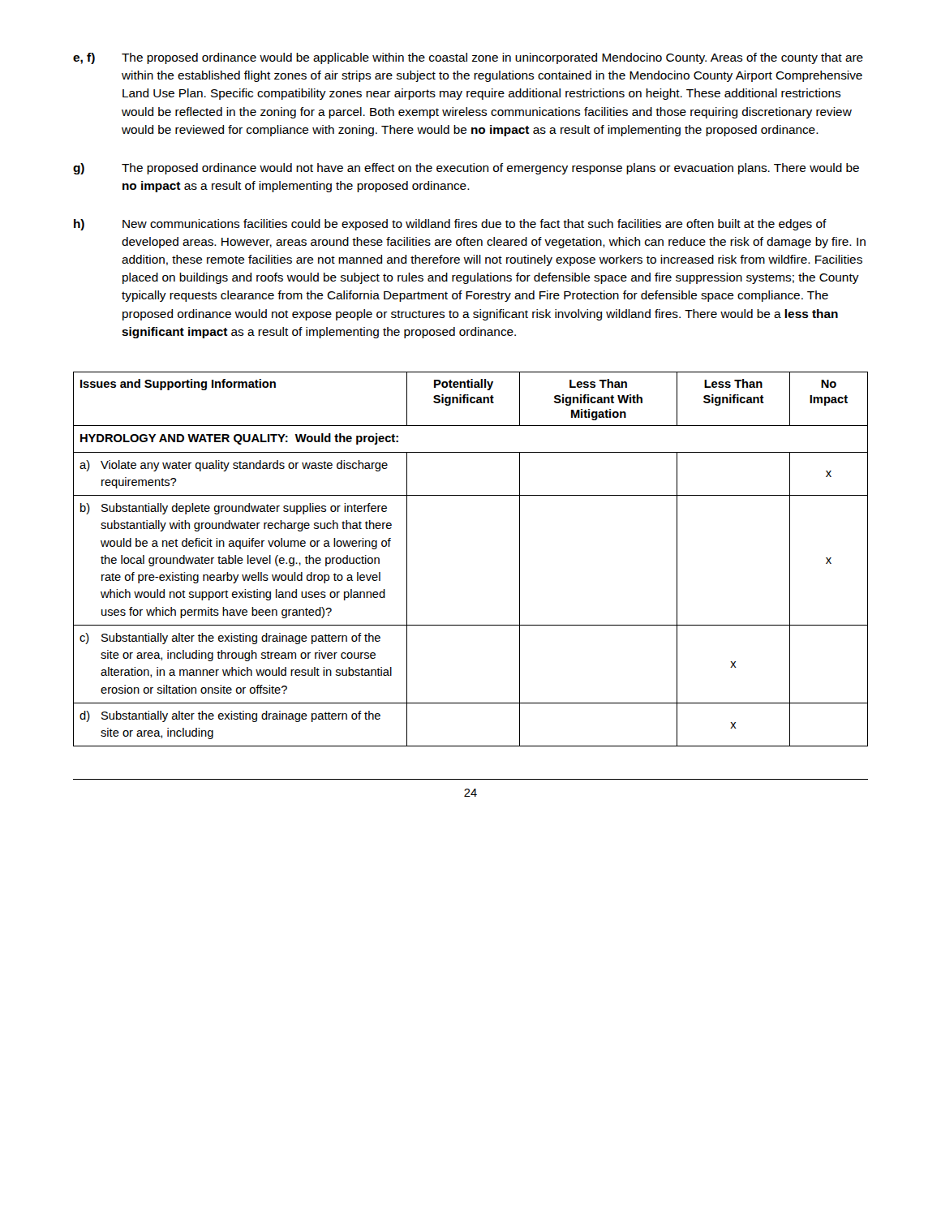e, f)
The proposed ordinance would be applicable within the coastal zone in unincorporated Mendocino County. Areas of the county that are within the established flight zones of air strips are subject to the regulations contained in the Mendocino County Airport Comprehensive Land Use Plan. Specific compatibility zones near airports may require additional restrictions on height. These additional restrictions would be reflected in the zoning for a parcel. Both exempt wireless communications facilities and those requiring discretionary review would be reviewed for compliance with zoning. There would be no impact as a result of implementing the proposed ordinance.
g)
The proposed ordinance would not have an effect on the execution of emergency response plans or evacuation plans. There would be no impact as a result of implementing the proposed ordinance.
h)
New communications facilities could be exposed to wildland fires due to the fact that such facilities are often built at the edges of developed areas. However, areas around these facilities are often cleared of vegetation, which can reduce the risk of damage by fire. In addition, these remote facilities are not manned and therefore will not routinely expose workers to increased risk from wildfire. Facilities placed on buildings and roofs would be subject to rules and regulations for defensible space and fire suppression systems; the County typically requests clearance from the California Department of Forestry and Fire Protection for defensible space compliance. The proposed ordinance would not expose people or structures to a significant risk involving wildland fires. There would be a less than significant impact as a result of implementing the proposed ordinance.
| Issues and Supporting Information | Potentially Significant | Less Than Significant With Mitigation | Less Than Significant | No Impact |
| --- | --- | --- | --- | --- |
| HYDROLOGY AND WATER QUALITY: Would the project: |
| a) Violate any water quality standards or waste discharge requirements? | | | | x |
| b) Substantially deplete groundwater supplies or interfere substantially with groundwater recharge such that there would be a net deficit in aquifer volume or a lowering of the local groundwater table level (e.g., the production rate of pre-existing nearby wells would drop to a level which would not support existing land uses or planned uses for which permits have been granted)? | | | | x |
| c) Substantially alter the existing drainage pattern of the site or area, including through stream or river course alteration, in a manner which would result in substantial erosion or siltation onsite or offsite? | | | x | |
| d) Substantially alter the existing drainage pattern of the site or area, including | | | x | |
24